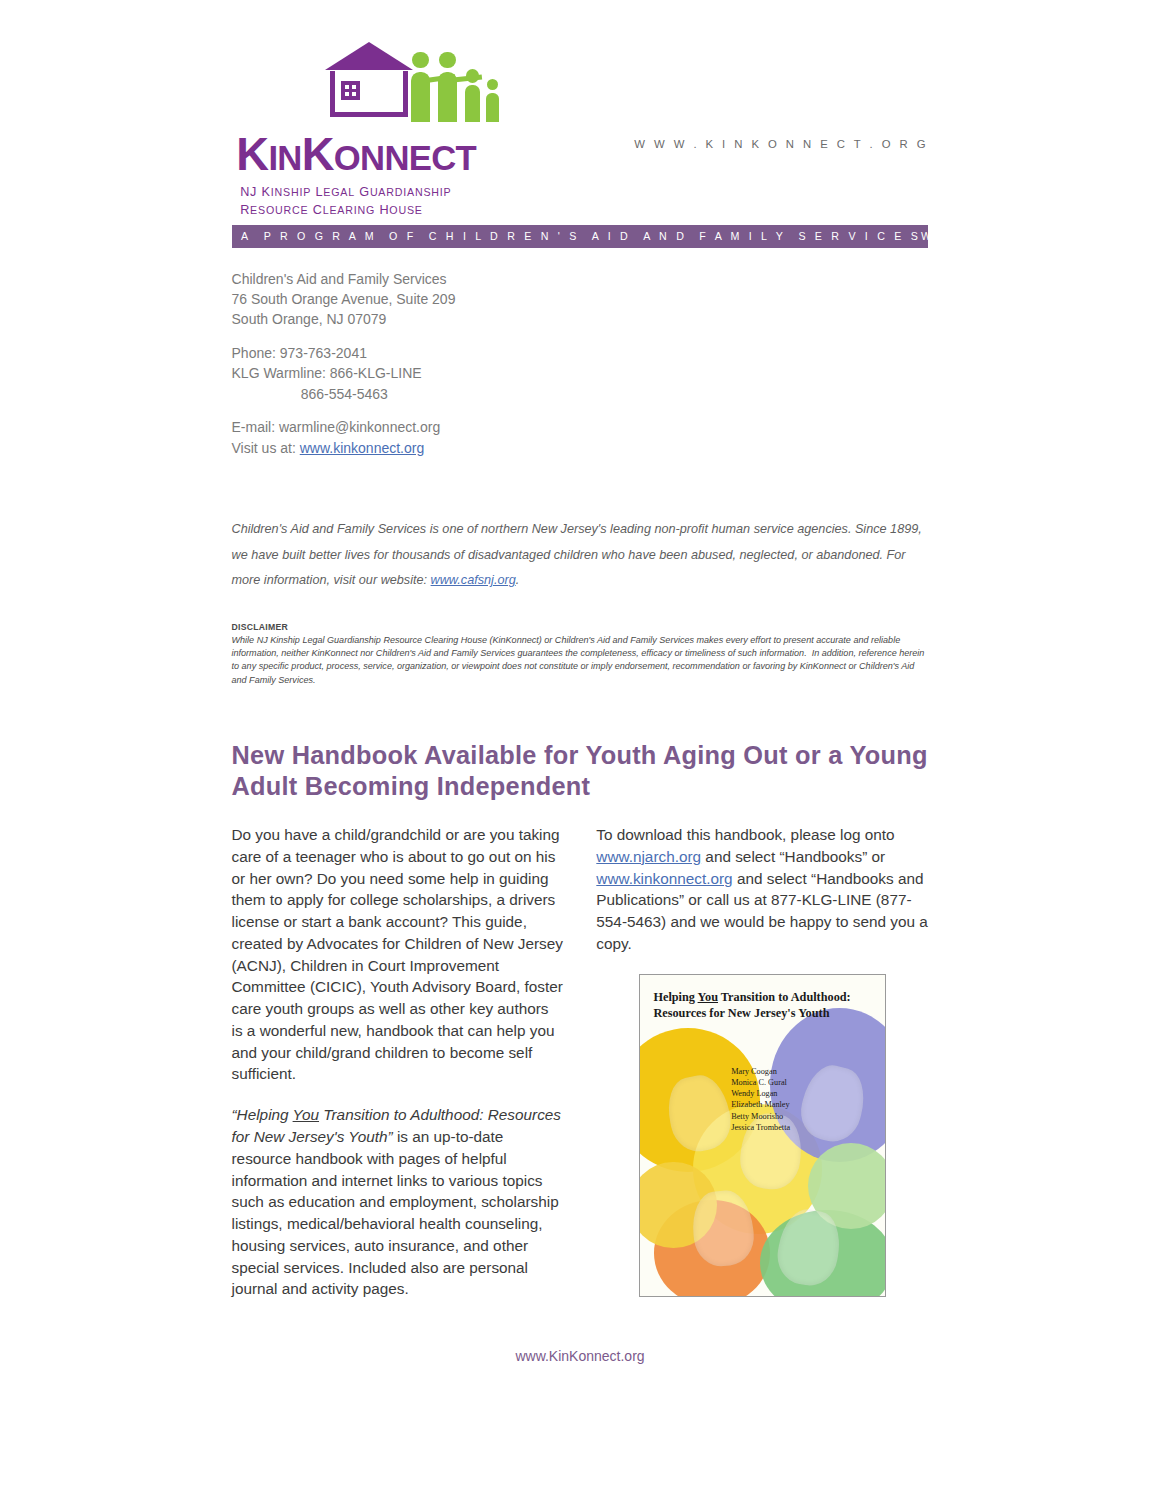KINKONNECT
NJ KINSHIP LEGAL GUARDIANSHIP
RESOURCE CLEARING HOUSE
W W W . K I N K O N N E C T . O R G
A P R O G R A M O F C H I L D R E N ' S A I D A N D F A M I L Y S E R V I C E S
W W W . C A F S N J . O R G
Children's Aid and Family Services
76 South Orange Avenue, Suite 209
South Orange, NJ 07079
Phone: 973-763-2041
KLG Warmline: 866-KLG-LINE
866-554-5463
E-mail: warmline@kinkonnect.org
Visit us at: www.kinkonnect.org
Children's Aid and Family Services is one of northern New Jersey's leading non-profit human service agencies. Since 1899, we have built better lives for thousands of disadvantaged children who have been abused, neglected, or abandoned. For more information, visit our website: www.cafsnj.org.
DISCLAIMER
While NJ Kinship Legal Guardianship Resource Clearing House (KinKonnect) or Children's Aid and Family Services makes every effort to present accurate and reliable information, neither KinKonnect nor Children's Aid and Family Services guarantees the completeness, efficacy or timeliness of such information. In addition, reference herein to any specific product, process, service, organization, or viewpoint does not constitute or imply endorsement, recommendation or favoring by KinKonnect or Children's Aid and Family Services.
New Handbook Available for Youth Aging Out or a Young Adult Becoming Independent
Do you have a child/grandchild or are you taking care of a teenager who is about to go out on his or her own? Do you need some help in guiding them to apply for college scholarships, a drivers license or start a bank account? This guide, created by Advocates for Children of New Jersey (ACNJ), Children in Court Improvement Committee (CICIC), Youth Advisory Board, foster care youth groups as well as other key authors is a wonderful new, handbook that can help you and your child/grand children to become self sufficient.
“Helping You Transition to Adulthood: Resources for New Jersey's Youth” is an up-to-date resource handbook with pages of helpful information and internet links to various topics such as education and employment, scholarship listings, medical/behavioral health counseling, housing services, auto insurance, and other special services. Included also are personal journal and activity pages.
To download this handbook, please log onto www.njarch.org and select “Handbooks” or www.kinkonnect.org and select “Handbooks and Publications” or call us at 877-KLG-LINE (877-554-5463) and we would be happy to send you a copy.
Helping You Transition to Adulthood:
Resources for New Jersey's Youth
Mary Coogan
Monica C. Gural
Wendy Logan
Elizabeth Manley
Betty Moorisho
Jessica Trombetta
www.KinKonnect.org